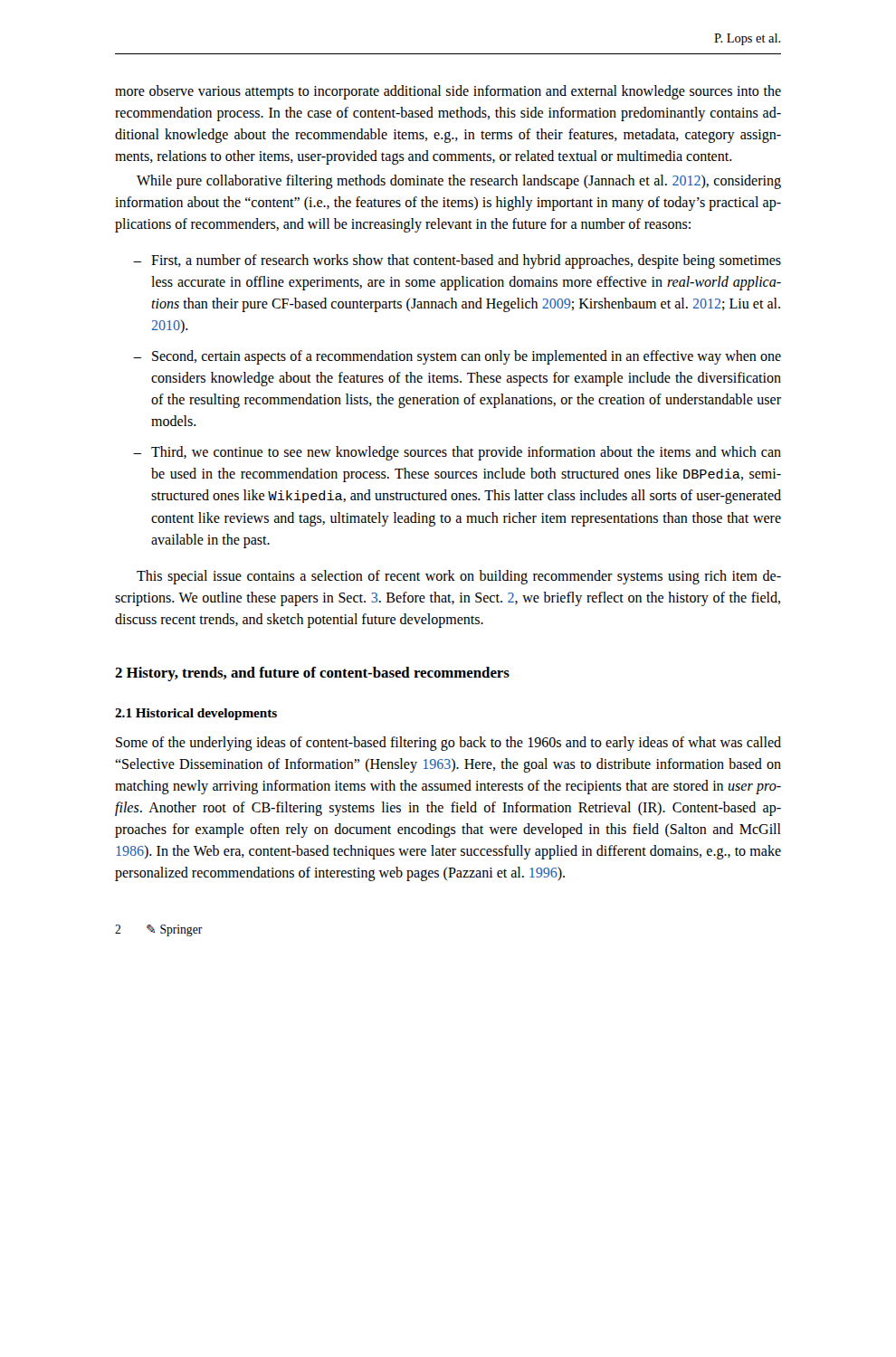P. Lops et al.
more observe various attempts to incorporate additional side information and external knowledge sources into the recommendation process. In the case of content-based methods, this side information predominantly contains additional knowledge about the recommendable items, e.g., in terms of their features, metadata, category assignments, relations to other items, user-provided tags and comments, or related textual or multimedia content.
While pure collaborative filtering methods dominate the research landscape (Jannach et al. 2012), considering information about the “content” (i.e., the features of the items) is highly important in many of today’s practical applications of recommenders, and will be increasingly relevant in the future for a number of reasons:
First, a number of research works show that content-based and hybrid approaches, despite being sometimes less accurate in offline experiments, are in some application domains more effective in real-world applications than their pure CF-based counterparts (Jannach and Hegelich 2009; Kirshenbaum et al. 2012; Liu et al. 2010).
Second, certain aspects of a recommendation system can only be implemented in an effective way when one considers knowledge about the features of the items. These aspects for example include the diversification of the resulting recommendation lists, the generation of explanations, or the creation of understandable user models.
Third, we continue to see new knowledge sources that provide information about the items and which can be used in the recommendation process. These sources include both structured ones like DBPedia, semi-structured ones like Wikipedia, and unstructured ones. This latter class includes all sorts of user-generated content like reviews and tags, ultimately leading to a much richer item representations than those that were available in the past.
This special issue contains a selection of recent work on building recommender systems using rich item descriptions. We outline these papers in Sect. 3. Before that, in Sect. 2, we briefly reflect on the history of the field, discuss recent trends, and sketch potential future developments.
2 History, trends, and future of content-based recommenders
2.1 Historical developments
Some of the underlying ideas of content-based filtering go back to the 1960s and to early ideas of what was called “Selective Dissemination of Information” (Hensley 1963). Here, the goal was to distribute information based on matching newly arriving information items with the assumed interests of the recipients that are stored in user profiles. Another root of CB-filtering systems lies in the field of Information Retrieval (IR). Content-based approaches for example often rely on document encodings that were developed in this field (Salton and McGill 1986). In the Web era, content-based techniques were later successfully applied in different domains, e.g., to make personalized recommendations of interesting web pages (Pazzani et al. 1996).
2
✎ Springer